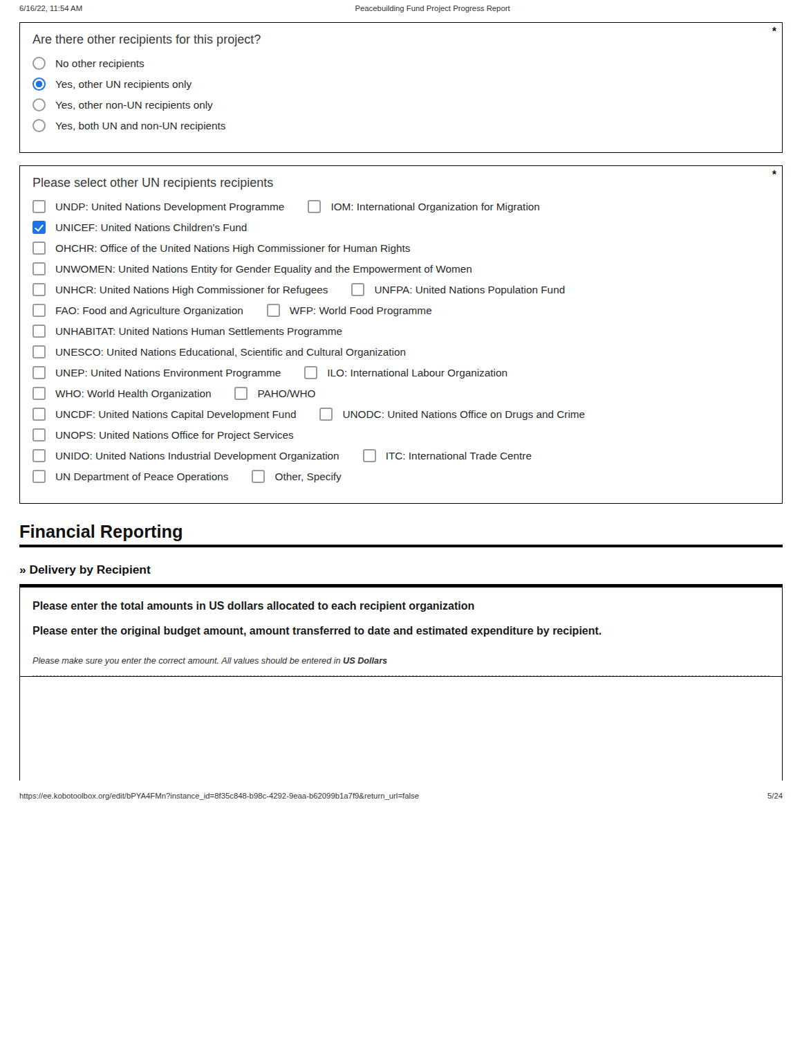6/16/22, 11:54 AM Peacebuilding Fund Project Progress Report
*
Are there other recipients for this project?
No other recipients
Yes, other UN recipients only
Yes, other non-UN recipients only
Yes, both UN and non-UN recipients
*
Please select other UN recipients recipients
UNDP: United Nations Development Programme IOM: International Organization for Migration
UNICEF: United Nations Children's Fund
OHCHR: Office of the United Nations High Commissioner for Human Rights
UNWOMEN: United Nations Entity for Gender Equality and the Empowerment of Women
UNHCR: United Nations High Commissioner for Refugees UNFPA: United Nations Population Fund
FAO: Food and Agriculture Organization WFP: World Food Programme
UNHABITAT: United Nations Human Settlements Programme
UNESCO: United Nations Educational, Scientific and Cultural Organization
UNEP: United Nations Environment Programme ILO: International Labour Organization
WHO: World Health Organization PAHO/WHO
UNCDF: United Nations Capital Development Fund UNODC: United Nations Office on Drugs and Crime
UNOPS: United Nations Office for Project Services
UNIDO: United Nations Industrial Development Organization ITC: International Trade Centre
UN Department of Peace Operations Other, Specify
Financial Reporting
» Delivery by Recipient
Please enter the total amounts in US dollars allocated to each recipient organization
Please enter the original budget amount, amount transferred to date and estimated expenditure by recipient.
Please make sure you enter the correct amount. All values should be entered in US Dollars
https://ee.kobotoolbox.org/edit/bPYA4FMn?instance_id=8f35c848-b98c-4292-9eaa-b62099b1a7f9&return_url=false 5/24